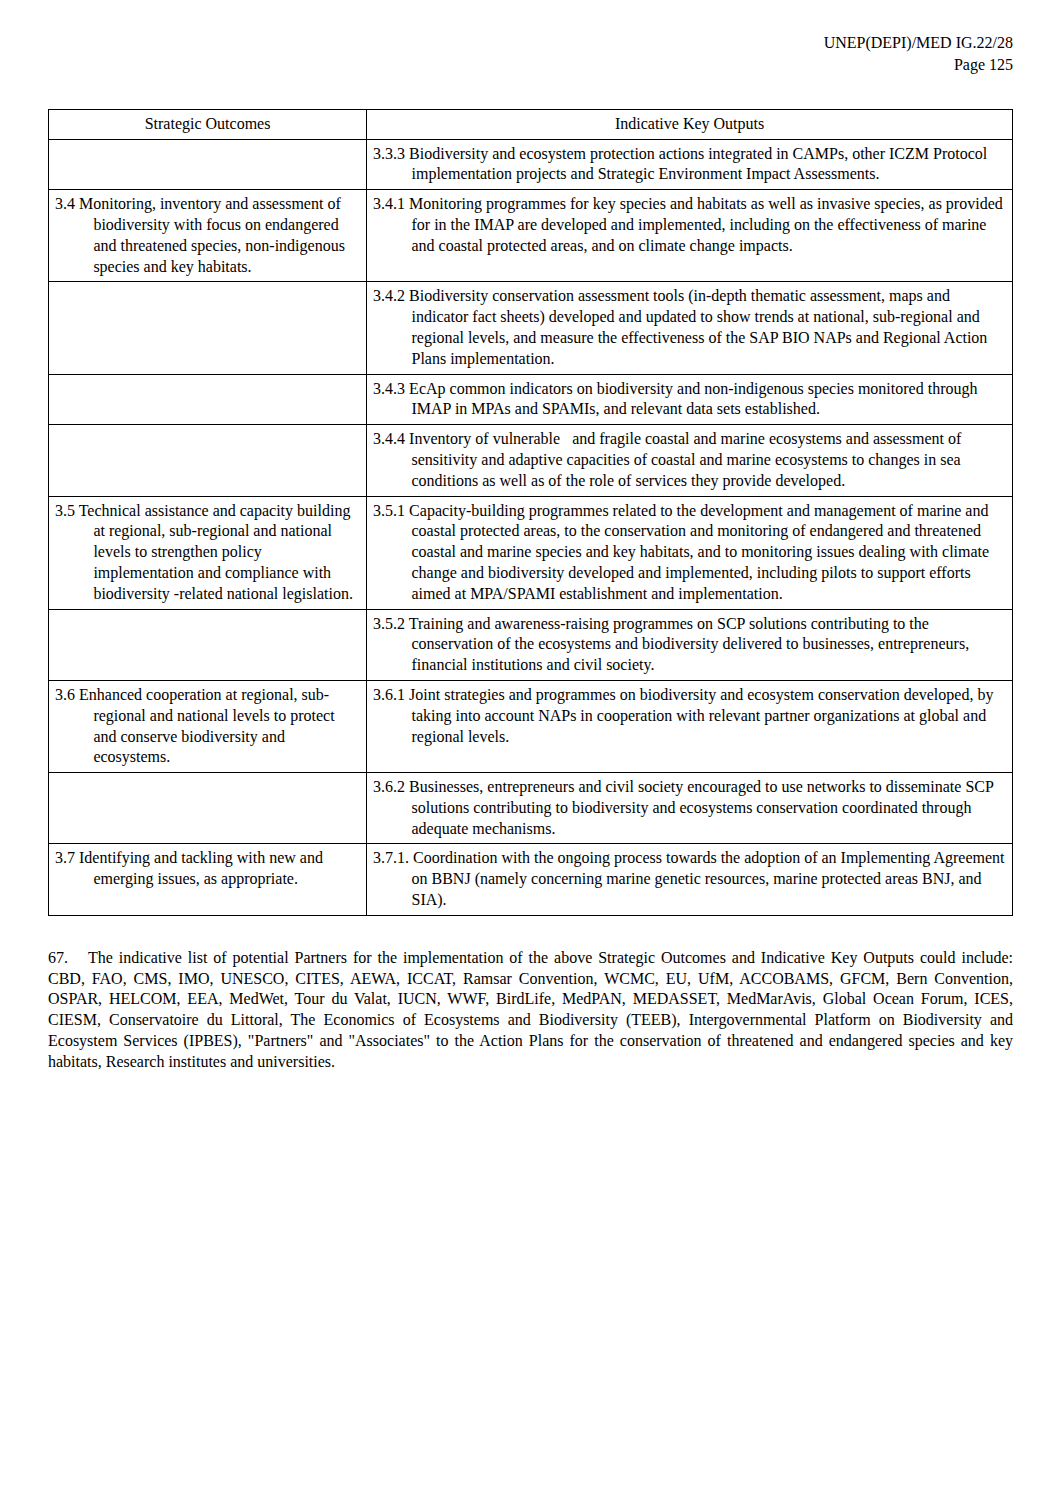UNEP(DEPI)/MED IG.22/28
Page 125
| Strategic Outcomes | Indicative Key Outputs |
| --- | --- |
| | 3.3.3 Biodiversity and ecosystem protection actions integrated in CAMPs, other ICZM Protocol implementation projects and Strategic Environment Impact Assessments. |
| 3.4 Monitoring, inventory and assessment of biodiversity with focus on endangered and threatened species, non-indigenous species and key habitats. | 3.4.1 Monitoring programmes for key species and habitats as well as invasive species, as provided for in the IMAP are developed and implemented, including on the effectiveness of marine and coastal protected areas, and on climate change impacts. |
| | 3.4.2 Biodiversity conservation assessment tools (in-depth thematic assessment, maps and indicator fact sheets) developed and updated to show trends at national, sub-regional and regional levels, and measure the effectiveness of the SAP BIO NAPs and Regional Action Plans implementation. |
| | 3.4.3 EcAp common indicators on biodiversity and non-indigenous species monitored through IMAP in MPAs and SPAMIs, and relevant data sets established. |
| | 3.4.4 Inventory of vulnerable and fragile coastal and marine ecosystems and assessment of sensitivity and adaptive capacities of coastal and marine ecosystems to changes in sea conditions as well as of the role of services they provide developed. |
| 3.5 Technical assistance and capacity building at regional, sub-regional and national levels to strengthen policy implementation and compliance with biodiversity -related national legislation. | 3.5.1 Capacity-building programmes related to the development and management of marine and coastal protected areas, to the conservation and monitoring of endangered and threatened coastal and marine species and key habitats, and to monitoring issues dealing with climate change and biodiversity developed and implemented, including pilots to support efforts aimed at MPA/SPAMI establishment and implementation. |
| | 3.5.2 Training and awareness-raising programmes on SCP solutions contributing to the conservation of the ecosystems and biodiversity delivered to businesses, entrepreneurs, financial institutions and civil society. |
| 3.6 Enhanced cooperation at regional, sub- regional and national levels to protect and conserve biodiversity and ecosystems. | 3.6.1 Joint strategies and programmes on biodiversity and ecosystem conservation developed, by taking into account NAPs in cooperation with relevant partner organizations at global and regional levels. |
| | 3.6.2 Businesses, entrepreneurs and civil society encouraged to use networks to disseminate SCP solutions contributing to biodiversity and ecosystems conservation coordinated through adequate mechanisms. |
| 3.7 Identifying and tackling with new and emerging issues, as appropriate. | 3.7.1. Coordination with the ongoing process towards the adoption of an Implementing Agreement on BBNJ (namely concerning marine genetic resources, marine protected areas BNJ, and SIA). |
67. The indicative list of potential Partners for the implementation of the above Strategic Outcomes and Indicative Key Outputs could include: CBD, FAO, CMS, IMO, UNESCO, CITES, AEWA, ICCAT, Ramsar Convention, WCMC, EU, UfM, ACCOBAMS, GFCM, Bern Convention, OSPAR, HELCOM, EEA, MedWet, Tour du Valat, IUCN, WWF, BirdLife, MedPAN, MEDASSET, MedMarAvis, Global Ocean Forum, ICES, CIESM, Conservatoire du Littoral, The Economics of Ecosystems and Biodiversity (TEEB), Intergovernmental Platform on Biodiversity and Ecosystem Services (IPBES), "Partners" and "Associates" to the Action Plans for the conservation of threatened and endangered species and key habitats, Research institutes and universities.